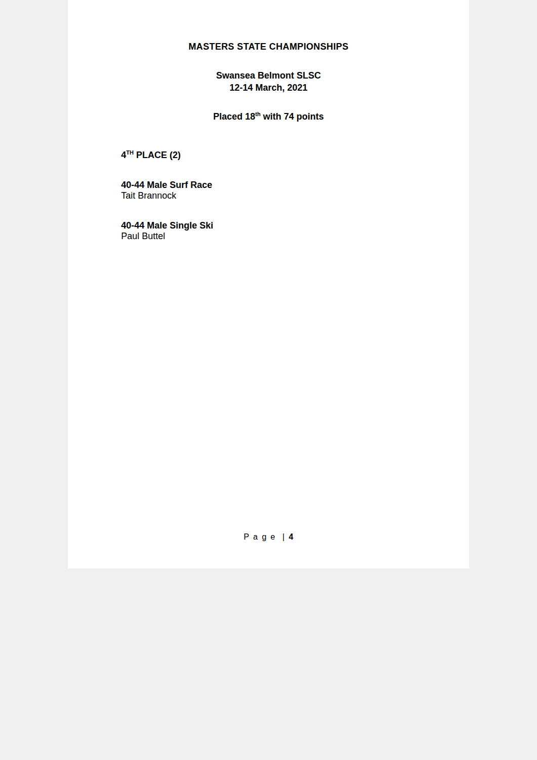MASTERS STATE CHAMPIONSHIPS
Swansea Belmont SLSC
12-14 March, 2021
Placed 18th with 74 points
4TH PLACE (2)
40-44 Male Surf Race
Tait Brannock
40-44 Male Single Ski
Paul Buttel
P a g e | 4